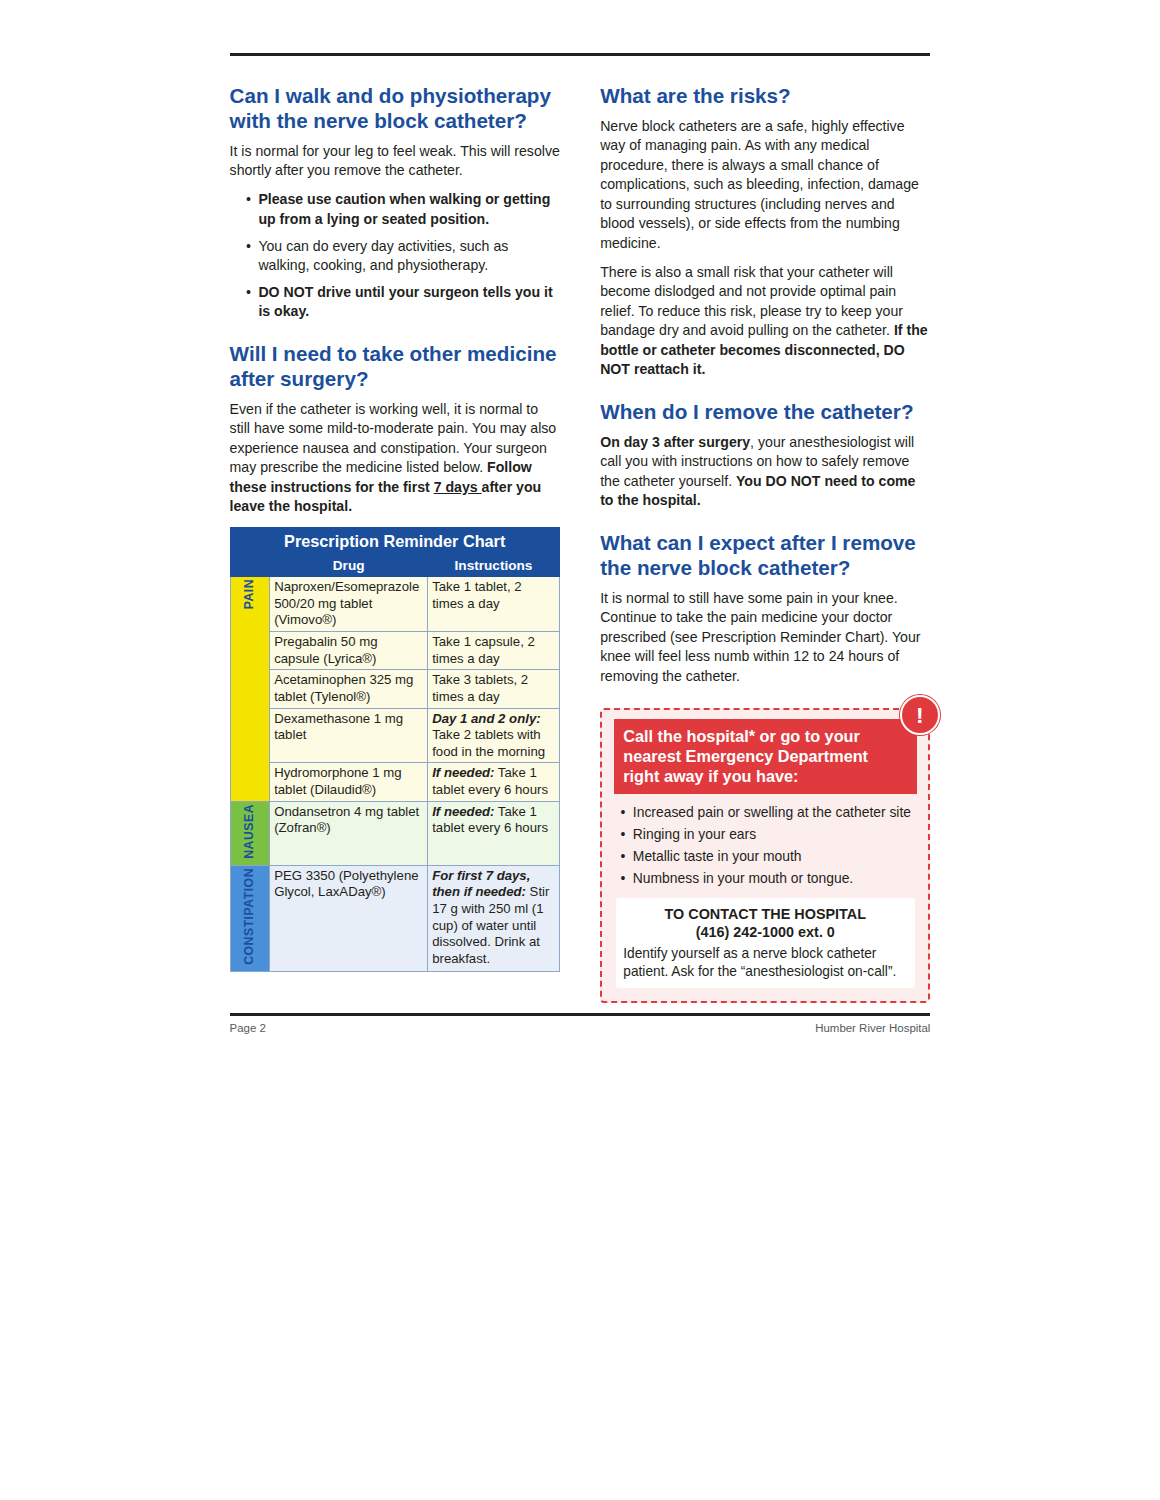Can I walk and do physiotherapy with the nerve block catheter?
It is normal for your leg to feel weak. This will resolve shortly after you remove the catheter.
Please use caution when walking or getting up from a lying or seated position.
You can do every day activities, such as walking, cooking, and physiotherapy.
DO NOT drive until your surgeon tells you it is okay.
Will I need to take other medicine after surgery?
Even if the catheter is working well, it is normal to still have some mild-to-moderate pain. You may also experience nausea and constipation. Your surgeon may prescribe the medicine listed below. Follow these instructions for the first 7 days after you leave the hospital.
| Prescription Reminder Chart |
| --- |
| | Drug | Instructions |
| PAIN | Naproxen/Esomeprazole 500/20 mg tablet (Vimovo®) | Take 1 tablet, 2 times a day |
| Pregabalin 50 mg capsule (Lyrica®) | Take 1 capsule, 2 times a day |
| Acetaminophen 325 mg tablet (Tylenol®) | Take 3 tablets, 2 times a day |
| Dexamethasone 1 mg tablet | Day 1 and 2 only: Take 2 tablets with food in the morning |
| Hydromorphone 1 mg tablet (Dilaudid®) | If needed: Take 1 tablet every 6 hours |
| NAUSEA | Ondansetron 4 mg tablet (Zofran®) | If needed: Take 1 tablet every 6 hours |
| CONSTIPATION | PEG 3350 (Polyethylene Glycol, LaxADay®) | For first 7 days, then if needed: Stir 17 g with 250 ml (1 cup) of water until dissolved. Drink at breakfast. |
What are the risks?
Nerve block catheters are a safe, highly effective way of managing pain. As with any medical procedure, there is always a small chance of complications, such as bleeding, infection, damage to surrounding structures (including nerves and blood vessels), or side effects from the numbing medicine.
There is also a small risk that your catheter will become dislodged and not provide optimal pain relief. To reduce this risk, please try to keep your bandage dry and avoid pulling on the catheter. If the bottle or catheter becomes disconnected, DO NOT reattach it.
When do I remove the catheter?
On day 3 after surgery, your anesthesiologist will call you with instructions on how to safely remove the catheter yourself. You DO NOT need to come to the hospital.
What can I expect after I remove the nerve block catheter?
It is normal to still have some pain in your knee. Continue to take the pain medicine your doctor prescribed (see Prescription Reminder Chart). Your knee will feel less numb within 12 to 24 hours of removing the catheter.
!
Call the hospital* or go to your nearest Emergency Department right away if you have:
Increased pain or swelling at the catheter site
Ringing in your ears
Metallic taste in your mouth
Numbness in your mouth or tongue.
TO CONTACT THE HOSPITAL
(416) 242-1000 ext. 0
Identify yourself as a nerve block catheter patient. Ask for the “anesthesiologist on-call”.
Page 2 Humber River Hospital